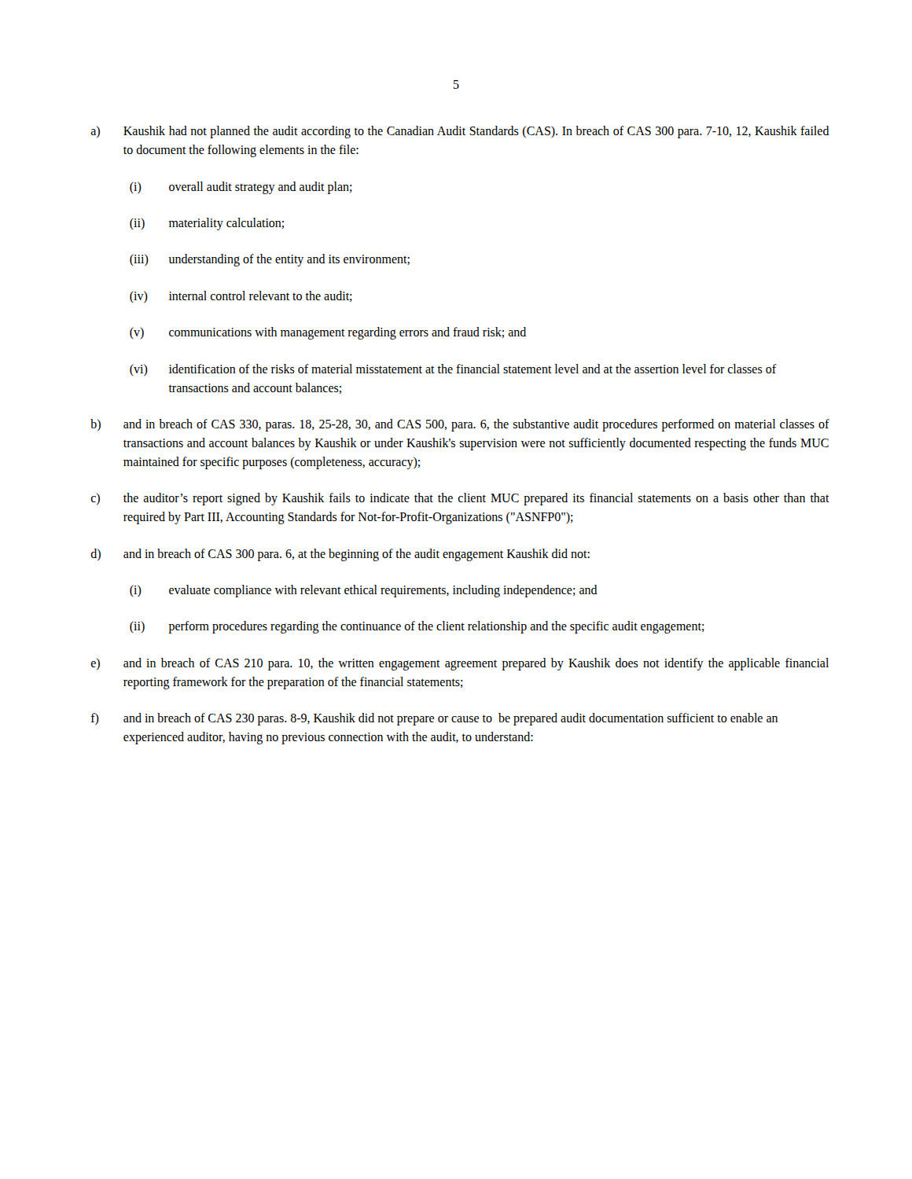5
a)
Kaushik had not planned the audit according to the Canadian Audit Standards (CAS). In breach of CAS 300 para. 7-10, 12, Kaushik failed to document the following elements in the file:
(i)
overall audit strategy and audit plan;
(ii)
materiality calculation;
(iii)
understanding of the entity and its environment;
(iv)
internal control relevant to the audit;
(v)
communications with management regarding errors and fraud risk; and
(vi)
identification of the risks of material misstatement at the financial statement level and at the assertion level for classes of transactions and account balances;
b)
and in breach of CAS 330, paras. 18, 25-28, 30, and CAS 500, para. 6, the substantive audit procedures performed on material classes of transactions and account balances by Kaushik or under Kaushik's supervision were not sufficiently documented respecting the funds MUC maintained for specific purposes (completeness, accuracy);
c)
the auditor’s report signed by Kaushik fails to indicate that the client MUC prepared its financial statements on a basis other than that required by Part III, Accounting Standards for Not-for-Profit-Organizations ("ASNFP0");
d)
and in breach of CAS 300 para. 6, at the beginning of the audit engagement Kaushik did not:
(i)
evaluate compliance with relevant ethical requirements, including independence; and
(ii)
perform procedures regarding the continuance of the client relationship and the specific audit engagement;
e)
and in breach of CAS 210 para. 10, the written engagement agreement prepared by Kaushik does not identify the applicable financial reporting framework for the preparation of the financial statements;
f)
and in breach of CAS 230 paras. 8-9, Kaushik did not prepare or cause to be prepared audit documentation sufficient to enable an experienced auditor, having no previous connection with the audit, to understand: